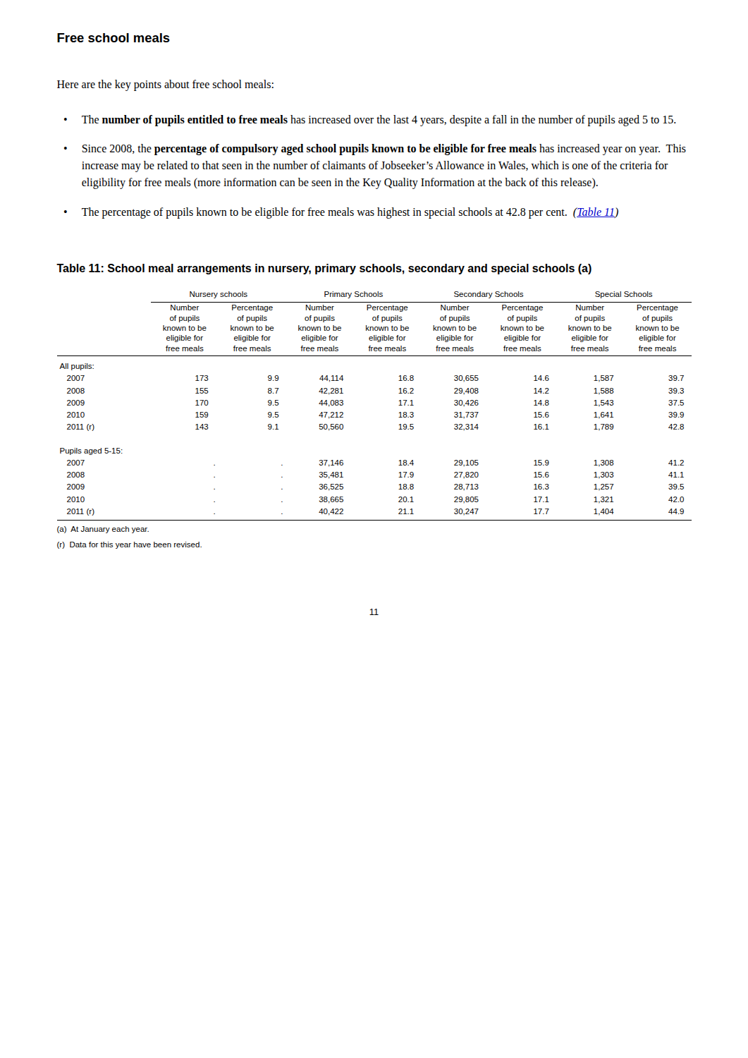Free school meals
Here are the key points about free school meals:
The number of pupils entitled to free meals has increased over the last 4 years, despite a fall in the number of pupils aged 5 to 15.
Since 2008, the percentage of compulsory aged school pupils known to be eligible for free meals has increased year on year. This increase may be related to that seen in the number of claimants of Jobseeker’s Allowance in Wales, which is one of the criteria for eligibility for free meals (more information can be seen in the Key Quality Information at the back of this release).
The percentage of pupils known to be eligible for free meals was highest in special schools at 42.8 per cent. (Table 11)
Table 11: School meal arrangements in nursery, primary schools, secondary and special schools (a)
| | Nursery schools | Primary Schools | Secondary Schools | Special Schools |
| --- | --- | --- | --- | --- |
| | Number of pupils known to be eligible for free meals | Percentage of pupils known to be eligible for free meals | Number of pupils known to be eligible for free meals | Percentage of pupils known to be eligible for free meals | Number of pupils known to be eligible for free meals | Percentage of pupils known to be eligible for free meals | Number of pupils known to be eligible for free meals | Percentage of pupils known to be eligible for free meals |
| All pupils: | |
| 2007 | 173 | 9.9 | 44,114 | 16.8 | 30,655 | 14.6 | 1,587 | 39.7 |
| 2008 | 155 | 8.7 | 42,281 | 16.2 | 29,408 | 14.2 | 1,588 | 39.3 |
| 2009 | 170 | 9.5 | 44,083 | 17.1 | 30,426 | 14.8 | 1,543 | 37.5 |
| 2010 | 159 | 9.5 | 47,212 | 18.3 | 31,737 | 15.6 | 1,641 | 39.9 |
| 2011 (r) | 143 | 9.1 | 50,560 | 19.5 | 32,314 | 16.1 | 1,789 | 42.8 |
| Pupils aged 5-15: | |
| 2007 | . | . | 37,146 | 18.4 | 29,105 | 15.9 | 1,308 | 41.2 |
| 2008 | . | . | 35,481 | 17.9 | 27,820 | 15.6 | 1,303 | 41.1 |
| 2009 | . | . | 36,525 | 18.8 | 28,713 | 16.3 | 1,257 | 39.5 |
| 2010 | . | . | 38,665 | 20.1 | 29,805 | 17.1 | 1,321 | 42.0 |
| 2011 (r) | . | . | 40,422 | 21.1 | 30,247 | 17.7 | 1,404 | 44.9 |
(a) At January each year.
(r) Data for this year have been revised.
11